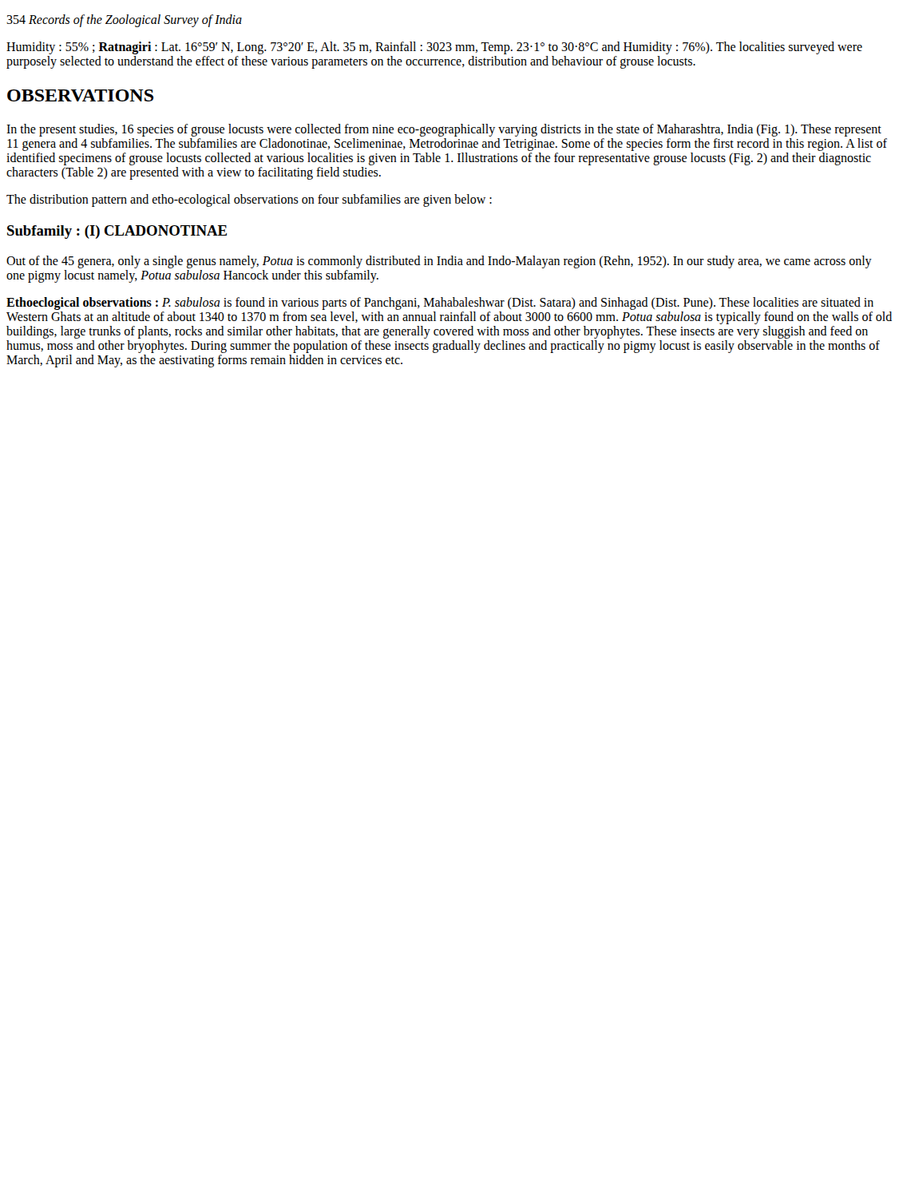354 Records of the Zoological Survey of India
Humidity : 55% ; Ratnagiri : Lat. 16°59′ N, Long. 73°20′ E, Alt. 35 m, Rainfall : 3023 mm, Temp. 23·1° to 30·8°C and Humidity : 76%). The localities surveyed were purposely selected to understand the effect of these various parameters on the occurrence, distribution and behaviour of grouse locusts.
OBSERVATIONS
In the present studies, 16 species of grouse locusts were collected from nine eco-geographically varying districts in the state of Maharashtra, India (Fig. 1). These represent 11 genera and 4 subfamilies. The subfamilies are Cladonotinae, Scelimeninae, Metrodorinae and Tetriginae. Some of the species form the first record in this region. A list of identified specimens of grouse locusts collected at various localities is given in Table 1. Illustrations of the four representative grouse locusts (Fig. 2) and their diagnostic characters (Table 2) are presented with a view to facilitating field studies.
The distribution pattern and etho-ecological observations on four subfamilies are given below :
Subfamily : (I) CLADONOTINAE
Out of the 45 genera, only a single genus namely, Potua is commonly distributed in India and Indo-Malayan region (Rehn, 1952). In our study area, we came across only one pigmy locust namely, Potua sabulosa Hancock under this subfamily.
Ethoeclogical observations : P. sabulosa is found in various parts of Panchgani, Mahabaleshwar (Dist. Satara) and Sinhagad (Dist. Pune). These localities are situated in Western Ghats at an altitude of about 1340 to 1370 m from sea level, with an annual rainfall of about 3000 to 6600 mm. Potua sabulosa is typically found on the walls of old buildings, large trunks of plants, rocks and similar other habitats, that are generally covered with moss and other bryophytes. These insects are very sluggish and feed on humus, moss and other bryophytes. During summer the population of these insects gradually declines and practically no pigmy locust is easily observable in the months of March, April and May, as the aestivating forms remain hidden in cervices etc.